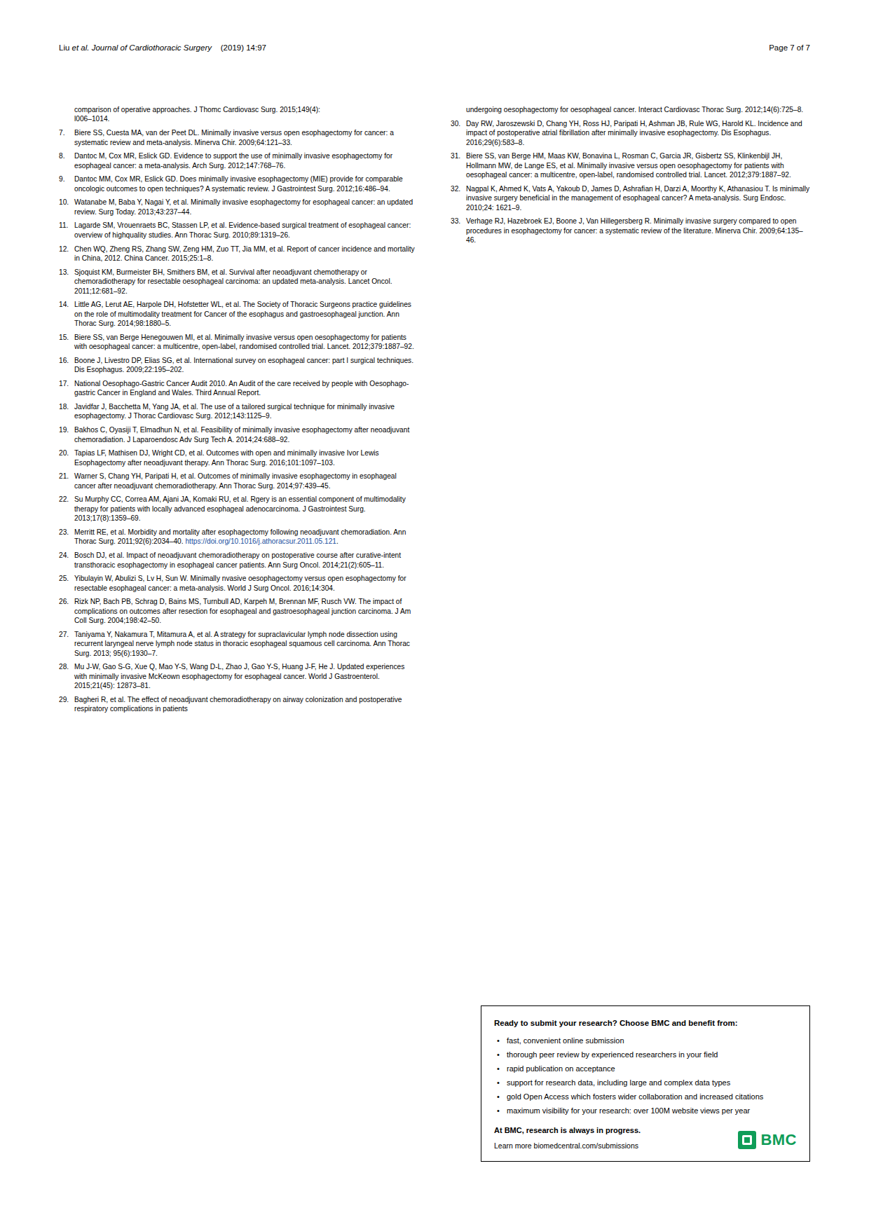Liu et al. Journal of Cardiothoracic Surgery (2019) 14:97
Page 7 of 7
comparison of operative approaches. J Thomc Cardiovasc Surg. 2015;149(4):
l006–1014.
7. Biere SS, Cuesta MA, van der Peet DL. Minimally invasive versus open esophagectomy for cancer: a systematic review and meta-analysis. Minerva Chir. 2009;64:121–33.
8. Dantoc M, Cox MR, Eslick GD. Evidence to support the use of minimally invasive esophagectomy for esophageal cancer: a meta-analysis. Arch Surg. 2012;147:768–76.
9. Dantoc MM, Cox MR, Eslick GD. Does minimally invasive esophagectomy (MIE) provide for comparable oncologic outcomes to open techniques? A systematic review. J Gastrointest Surg. 2012;16:486–94.
10. Watanabe M, Baba Y, Nagai Y, et al. Minimally invasive esophagectomy for esophageal cancer: an updated review. Surg Today. 2013;43:237–44.
11. Lagarde SM, Vrouenraets BC, Stassen LP, et al. Evidence-based surgical treatment of esophageal cancer: overview of highquality studies. Ann Thorac Surg. 2010;89:1319–26.
12. Chen WQ, Zheng RS, Zhang SW, Zeng HM, Zuo TT, Jia MM, et al. Report of cancer incidence and mortality in China, 2012. China Cancer. 2015;25:1–8.
13. Sjoquist KM, Burmeister BH, Smithers BM, et al. Survival after neoadjuvant chemotherapy or chemoradiotherapy for resectable oesophageal carcinoma: an updated meta-analysis. Lancet Oncol. 2011;12:681–92.
14. Little AG, Lerut AE, Harpole DH, Hofstetter WL, et al. The Society of Thoracic Surgeons practice guidelines on the role of multimodality treatment for Cancer of the esophagus and gastroesophageal junction. Ann Thorac Surg. 2014;98:1880–5.
15. Biere SS, van Berge Henegouwen MI, et al. Minimally invasive versus open oesophagectomy for patients with oesophageal cancer: a multicentre, open-label, randomised controlled trial. Lancet. 2012;379:1887–92.
16. Boone J, Livestro DP, Elias SG, et al. International survey on esophageal cancer: part I surgical techniques. Dis Esophagus. 2009;22:195–202.
17. National Oesophago-Gastric Cancer Audit 2010. An Audit of the care received by people with Oesophago-gastric Cancer in England and Wales. Third Annual Report.
18. Javidfar J, Bacchetta M, Yang JA, et al. The use of a tailored surgical technique for minimally invasive esophagectomy. J Thorac Cardiovasc Surg. 2012;143:1125–9.
19. Bakhos C, Oyasiji T, Elmadhun N, et al. Feasibility of minimally invasive esophagectomy after neoadjuvant chemoradiation. J Laparoendosc Adv Surg Tech A. 2014;24:688–92.
20. Tapias LF, Mathisen DJ, Wright CD, et al. Outcomes with open and minimally invasive Ivor Lewis Esophagectomy after neoadjuvant therapy. Ann Thorac Surg. 2016;101:1097–103.
21. Warner S, Chang YH, Paripati H, et al. Outcomes of minimally invasive esophagectomy in esophageal cancer after neoadjuvant chemoradiotherapy. Ann Thorac Surg. 2014;97:439–45.
22. Su Murphy CC, Correa AM, Ajani JA, Komaki RU, et al. Rgery is an essential component of multimodality therapy for patients with locally advanced esophageal adenocarcinoma. J Gastrointest Surg. 2013;17(8):1359–69.
23. Merritt RE, et al. Morbidity and mortality after esophagectomy following neoadjuvant chemoradiation. Ann Thorac Surg. 2011;92(6):2034–40. https://doi.org/10.1016/j.athoracsur.2011.05.121.
24. Bosch DJ, et al. Impact of neoadjuvant chemoradiotherapy on postoperative course after curative-intent transthoracic esophagectomy in esophageal cancer patients. Ann Surg Oncol. 2014;21(2):605–11.
25. Yibulayin W, Abulizi S, Lv H, Sun W. Minimally nvasive oesophagectomy versus open esophagectomy for resectable esophageal cancer: a meta-analysis. World J Surg Oncol. 2016;14:304.
26. Rizk NP, Bach PB, Schrag D, Bains MS, Turnbull AD, Karpeh M, Brennan MF, Rusch VW. The impact of complications on outcomes after resection for esophageal and gastroesophageal junction carcinoma. J Am Coll Surg. 2004;198:42–50.
27. Taniyama Y, Nakamura T, Mitamura A, et al. A strategy for supraclavicular lymph node dissection using recurrent laryngeal nerve lymph node status in thoracic esophageal squamous cell carcinoma. Ann Thorac Surg. 2013; 95(6):1930–7.
28. Mu J-W, Gao S-G, Xue Q, Mao Y-S, Wang D-L, Zhao J, Gao Y-S, Huang J-F, He J. Updated experiences with minimally invasive McKeown esophagectomy for esophageal cancer. World J Gastroenterol. 2015;21(45): 12873–81.
29. Bagheri R, et al. The effect of neoadjuvant chemoradiotherapy on airway colonization and postoperative respiratory complications in patients
undergoing oesophagectomy for oesophageal cancer. Interact Cardiovasc Thorac Surg. 2012;14(6):725–8.
30. Day RW, Jaroszewski D, Chang YH, Ross HJ, Paripati H, Ashman JB, Rule WG, Harold KL. Incidence and impact of postoperative atrial fibrillation after minimally invasive esophagectomy. Dis Esophagus. 2016;29(6):583–8.
31. Biere SS, van Berge HM, Maas KW, Bonavina L, Rosman C, Garcia JR, Gisbertz SS, Klinkenbijl JH, Hollmann MW, de Lange ES, et al. Minimally invasive versus open oesophagectomy for patients with oesophageal cancer: a multicentre, open-label, randomised controlled trial. Lancet. 2012;379:1887–92.
32. Nagpal K, Ahmed K, Vats A, Yakoub D, James D, Ashrafian H, Darzi A, Moorthy K, Athanasiou T. Is minimally invasive surgery beneficial in the management of esophageal cancer? A meta-analysis. Surg Endosc. 2010;24: 1621–9.
33. Verhage RJ, Hazebroek EJ, Boone J, Van Hillegersberg R. Minimally invasive surgery compared to open procedures in esophagectomy for cancer: a systematic review of the literature. Minerva Chir. 2009;64:135–46.
Ready to submit your research? Choose BMC and benefit from:
fast, convenient online submission
thorough peer review by experienced researchers in your field
rapid publication on acceptance
support for research data, including large and complex data types
gold Open Access which fosters wider collaboration and increased citations
maximum visibility for your research: over 100M website views per year
At BMC, research is always in progress.
Learn more biomedcentral.com/submissions
BMC